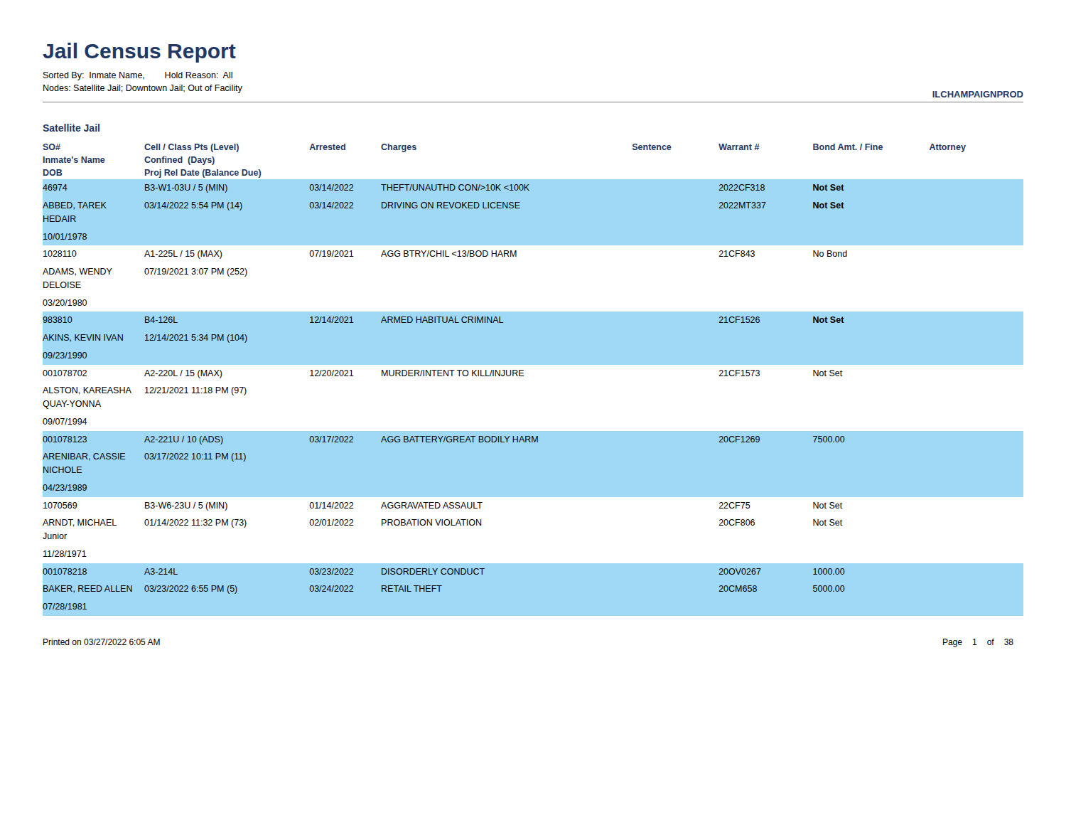ILCHAMPAIGNPROD
Jail Census Report
Sorted By: Inmate Name, Hold Reason: All
Nodes: Satellite Jail; Downtown Jail; Out of Facility
Satellite Jail
| SO# | Cell / Class Pts (Level) | Arrested | Charges | Sentence | Warrant # | Bond Amt. / Fine | Attorney |
| --- | --- | --- | --- | --- | --- | --- | --- |
| Inmate's Name | Confined (Days) | | | | | | |
| DOB | Proj Rel Date (Balance Due) | | | | | | |
| 46974 | B3-W1-03U / 5 (MIN) | 03/14/2022 | THEFT/UNAUTHD CON/>10K <100K | | 2022CF318 | Not Set | |
| ABBED, TAREK HEDAIR | 03/14/2022 5:54 PM (14) | 03/14/2022 | DRIVING ON REVOKED LICENSE | | 2022MT337 | Not Set | |
| 10/01/1978 | | | | | | | |
| 1028110 | A1-225L / 15 (MAX) | 07/19/2021 | AGG BTRY/CHIL <13/BOD HARM | | 21CF843 | No Bond | |
| ADAMS, WENDY DELOISE | 07/19/2021 3:07 PM (252) | | | | | | |
| 03/20/1980 | | | | | | | |
| 983810 | B4-126L | 12/14/2021 | ARMED HABITUAL CRIMINAL | | 21CF1526 | Not Set | |
| AKINS, KEVIN IVAN | 12/14/2021 5:34 PM (104) | | | | | | |
| 09/23/1990 | | | | | | | |
| 001078702 | A2-220L / 15 (MAX) | 12/20/2021 | MURDER/INTENT TO KILL/INJURE | | 21CF1573 | Not Set | |
| ALSTON, KAREASHA QUAY-YONNA | 12/21/2021 11:18 PM (97) | | | | | | |
| 09/07/1994 | | | | | | | |
| 001078123 | A2-221U / 10 (ADS) | 03/17/2022 | AGG BATTERY/GREAT BODILY HARM | | 20CF1269 | 7500.00 | |
| ARENIBAR, CASSIE NICHOLE | 03/17/2022 10:11 PM (11) | | | | | | |
| 04/23/1989 | | | | | | | |
| 1070569 | B3-W6-23U / 5 (MIN) | 01/14/2022 | AGGRAVATED ASSAULT | | 22CF75 | Not Set | |
| ARNDT, MICHAEL Junior | 01/14/2022 11:32 PM (73) | 02/01/2022 | PROBATION VIOLATION | | 20CF806 | Not Set | |
| 11/28/1971 | | | | | | | |
| 001078218 | A3-214L | 03/23/2022 | DISORDERLY CONDUCT | | 20OV0267 | 1000.00 | |
| BAKER, REED ALLEN | 03/23/2022 6:55 PM (5) | 03/24/2022 | RETAIL THEFT | | 20CM658 | 5000.00 | |
| 07/28/1981 | | | | | | | |
Printed on 03/27/2022 6:05 AM
Page1of38